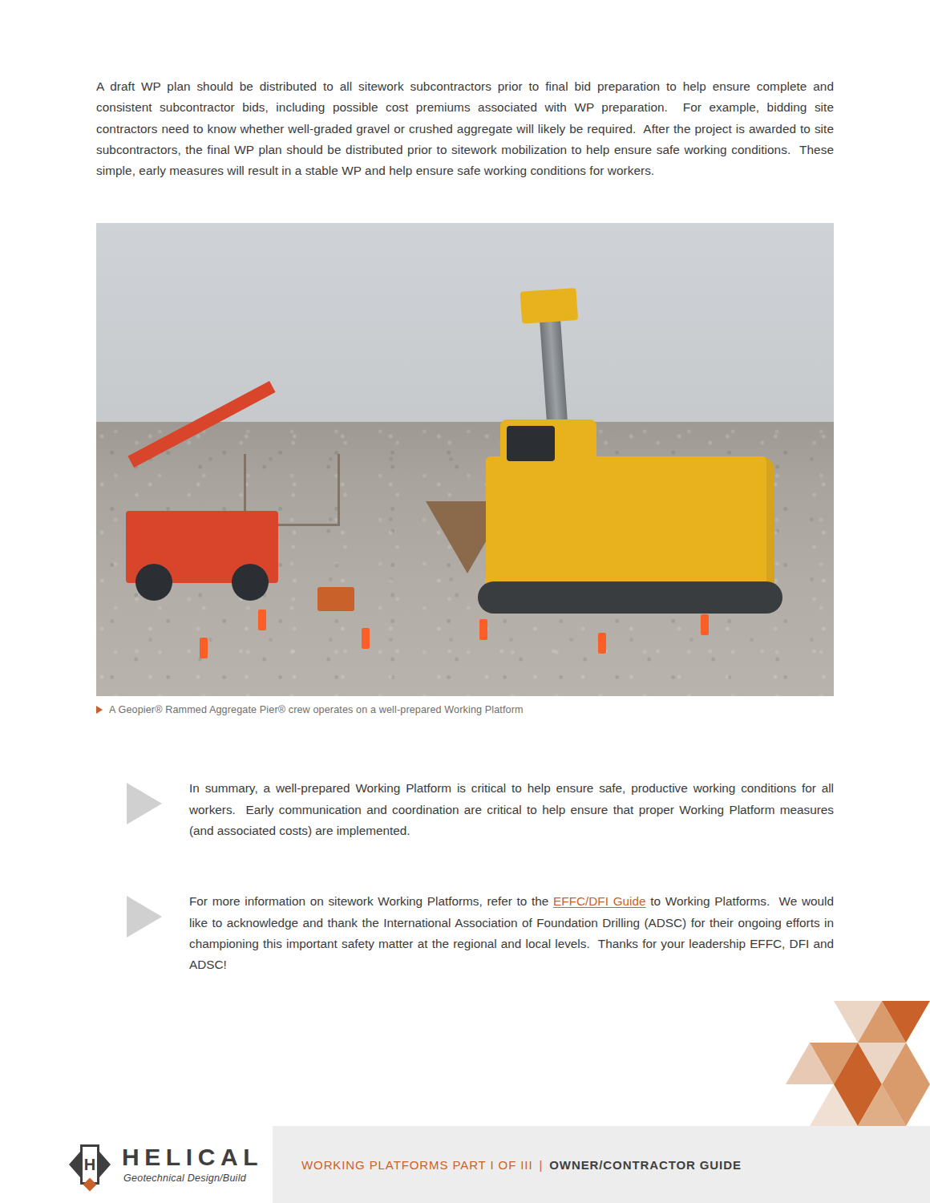A draft WP plan should be distributed to all sitework subcontractors prior to final bid preparation to help ensure complete and consistent subcontractor bids, including possible cost premiums associated with WP preparation. For example, bidding site contractors need to know whether well-graded gravel or crushed aggregate will likely be required. After the project is awarded to site subcontractors, the final WP plan should be distributed prior to sitework mobilization to help ensure safe working conditions. These simple, early measures will result in a stable WP and help ensure safe working conditions for workers.
A Geopier® Rammed Aggregate Pier® crew operates on a well-prepared Working Platform
In summary, a well-prepared Working Platform is critical to help ensure safe, productive working conditions for all workers. Early communication and coordination are critical to help ensure that proper Working Platform measures (and associated costs) are implemented.
For more information on sitework Working Platforms, refer to the EFFC/DFI Guide to Working Platforms. We would like to acknowledge and thank the International Association of Foundation Drilling (ADSC) for their ongoing efforts in championing this important safety matter at the regional and local levels. Thanks for your leadership EFFC, DFI and ADSC!
H
HELICAL
Geotechnical Design/Build
WORKING PLATFORMS PART I OF III | OWNER/CONTRACTOR GUIDE